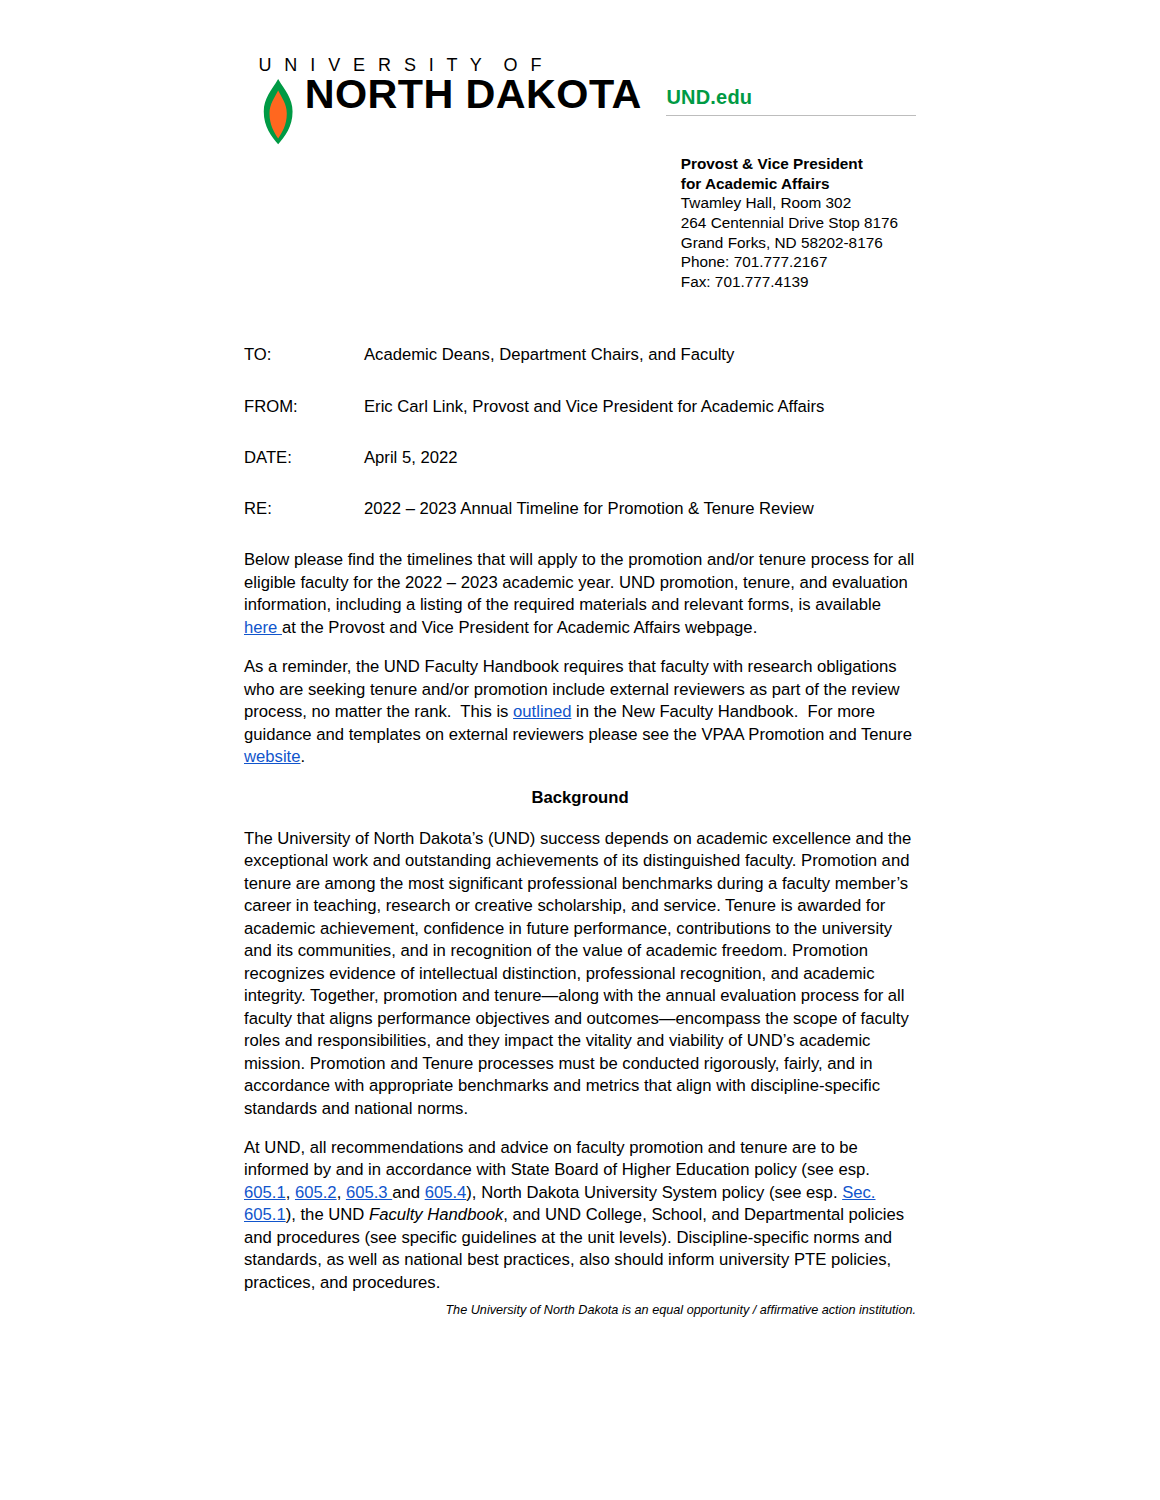U N I V E R S I T Y O F
NORTH DAKOTA
UND.edu
Provost & Vice President
for Academic Affairs
Twamley Hall, Room 302
264 Centennial Drive Stop 8176
Grand Forks, ND 58202-8176
Phone: 701.777.2167
Fax: 701.777.4139
TO:
Academic Deans, Department Chairs, and Faculty
FROM:
Eric Carl Link, Provost and Vice President for Academic Affairs
DATE:
April 5, 2022
RE:
2022 – 2023 Annual Timeline for Promotion & Tenure Review
Below please find the timelines that will apply to the promotion and/or tenure process for all eligible faculty for the 2022 – 2023 academic year. UND promotion, tenure, and evaluation information, including a listing of the required materials and relevant forms, is available here at the Provost and Vice President for Academic Affairs webpage.
As a reminder, the UND Faculty Handbook requires that faculty with research obligations who are seeking tenure and/or promotion include external reviewers as part of the review process, no matter the rank. This is outlined in the New Faculty Handbook. For more guidance and templates on external reviewers please see the VPAA Promotion and Tenure website.
Background
The University of North Dakota’s (UND) success depends on academic excellence and the exceptional work and outstanding achievements of its distinguished faculty. Promotion and tenure are among the most significant professional benchmarks during a faculty member’s career in teaching, research or creative scholarship, and service. Tenure is awarded for academic achievement, confidence in future performance, contributions to the university and its communities, and in recognition of the value of academic freedom. Promotion recognizes evidence of intellectual distinction, professional recognition, and academic integrity. Together, promotion and tenure—along with the annual evaluation process for all faculty that aligns performance objectives and outcomes—encompass the scope of faculty roles and responsibilities, and they impact the vitality and viability of UND’s academic mission. Promotion and Tenure processes must be conducted rigorously, fairly, and in accordance with appropriate benchmarks and metrics that align with discipline-specific standards and national norms.
At UND, all recommendations and advice on faculty promotion and tenure are to be informed by and in accordance with State Board of Higher Education policy (see esp. 605.1, 605.2, 605.3 and 605.4), North Dakota University System policy (see esp. Sec. 605.1), the UND Faculty Handbook, and UND College, School, and Departmental policies and procedures (see specific guidelines at the unit levels). Discipline-specific norms and standards, as well as national best practices, also should inform university PTE policies, practices, and procedures.
The University of North Dakota is an equal opportunity / affirmative action institution.